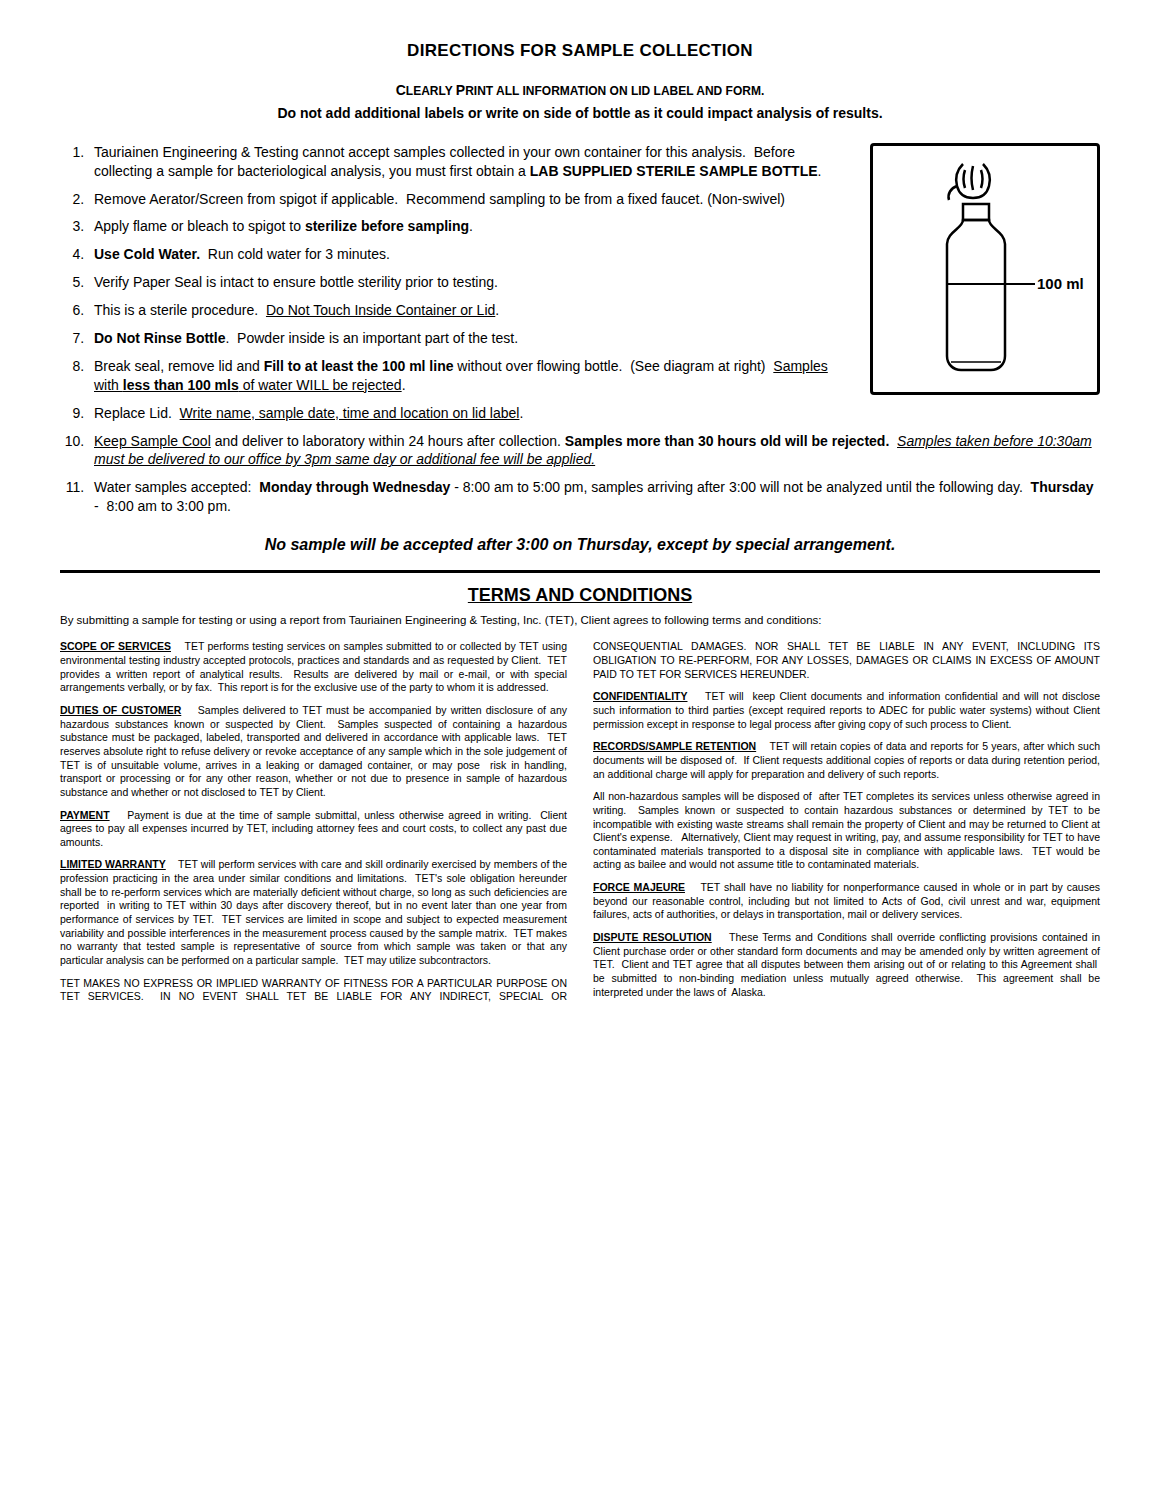DIRECTIONS FOR SAMPLE COLLECTION
CLEARLY PRINT ALL INFORMATION ON LID LABEL AND FORM.
Do not add additional labels or write on side of bottle as it could impact analysis of results.
100 ml
Tauriainen Engineering & Testing cannot accept samples collected in your own container for this analysis. Before collecting a sample for bacteriological analysis, you must first obtain a LAB SUPPLIED STERILE SAMPLE BOTTLE.
Remove Aerator/Screen from spigot if applicable. Recommend sampling to be from a fixed faucet. (Non-swivel)
Apply flame or bleach to spigot to sterilize before sampling.
Use Cold Water. Run cold water for 3 minutes.
Verify Paper Seal is intact to ensure bottle sterility prior to testing.
This is a sterile procedure. Do Not Touch Inside Container or Lid.
Do Not Rinse Bottle. Powder inside is an important part of the test.
Break seal, remove lid and Fill to at least the 100 ml line without over flowing bottle. (See diagram at right) Samples with less than 100 mls of water WILL be rejected.
Replace Lid. Write name, sample date, time and location on lid label.
Keep Sample Cool and deliver to laboratory within 24 hours after collection. Samples more than 30 hours old will be rejected. Samples taken before 10:30am must be delivered to our office by 3pm same day or additional fee will be applied.
Water samples accepted: Monday through Wednesday - 8:00 am to 5:00 pm, samples arriving after 3:00 will not be analyzed until the following day. Thursday - 8:00 am to 3:00 pm.
No sample will be accepted after 3:00 on Thursday, except by special arrangement.
TERMS AND CONDITIONS
By submitting a sample for testing or using a report from Tauriainen Engineering & Testing, Inc. (TET), Client agrees to following terms and conditions:
SCOPE OF SERVICES TET performs testing services on samples submitted to or collected by TET using environmental testing industry accepted protocols, practices and standards and as requested by Client. TET provides a written report of analytical results. Results are delivered by mail or e-mail, or with special arrangements verbally, or by fax. This report is for the exclusive use of the party to whom it is addressed.
DUTIES OF CUSTOMER Samples delivered to TET must be accompanied by written disclosure of any hazardous substances known or suspected by Client. Samples suspected of containing a hazardous substance must be packaged, labeled, transported and delivered in accordance with applicable laws. TET reserves absolute right to refuse delivery or revoke acceptance of any sample which in the sole judgement of TET is of unsuitable volume, arrives in a leaking or damaged container, or may pose risk in handling, transport or processing or for any other reason, whether or not due to presence in sample of hazardous substance and whether or not disclosed to TET by Client.
PAYMENT Payment is due at the time of sample submittal, unless otherwise agreed in writing. Client agrees to pay all expenses incurred by TET, including attorney fees and court costs, to collect any past due amounts.
LIMITED WARRANTY TET will perform services with care and skill ordinarily exercised by members of the profession practicing in the area under similar conditions and limitations. TET's sole obligation hereunder shall be to re-perform services which are materially deficient without charge, so long as such deficiencies are reported in writing to TET within 30 days after discovery thereof, but in no event later than one year from performance of services by TET. TET services are limited in scope and subject to expected measurement variability and possible interferences in the measurement process caused by the sample matrix. TET makes no warranty that tested sample is representative of source from which sample was taken or that any particular analysis can be performed on a particular sample. TET may utilize subcontractors.
TET MAKES NO EXPRESS OR IMPLIED WARRANTY OF FITNESS FOR A PARTICULAR PURPOSE ON TET SERVICES. IN NO EVENT SHALL TET BE LIABLE FOR ANY INDIRECT, SPECIAL OR CONSEQUENTIAL DAMAGES. NOR SHALL TET BE LIABLE IN ANY EVENT, INCLUDING ITS OBLIGATION TO RE-PERFORM, FOR ANY LOSSES, DAMAGES OR CLAIMS IN EXCESS OF AMOUNT PAID TO TET FOR SERVICES HEREUNDER.
CONFIDENTIALITY TET will keep Client documents and information confidential and will not disclose such information to third parties (except required reports to ADEC for public water systems) without Client permission except in response to legal process after giving copy of such process to Client.
RECORDS/SAMPLE RETENTION TET will retain copies of data and reports for 5 years, after which such documents will be disposed of. If Client requests additional copies of reports or data during retention period, an additional charge will apply for preparation and delivery of such reports.
All non-hazardous samples will be disposed of after TET completes its services unless otherwise agreed in writing. Samples known or suspected to contain hazardous substances or determined by TET to be incompatible with existing waste streams shall remain the property of Client and may be returned to Client at Client's expense. Alternatively, Client may request in writing, pay, and assume responsibility for TET to have contaminated materials transported to a disposal site in compliance with applicable laws. TET would be acting as bailee and would not assume title to contaminated materials.
FORCE MAJEURE TET shall have no liability for nonperformance caused in whole or in part by causes beyond our reasonable control, including but not limited to Acts of God, civil unrest and war, equipment failures, acts of authorities, or delays in transportation, mail or delivery services.
DISPUTE RESOLUTION These Terms and Conditions shall override conflicting provisions contained in Client purchase order or other standard form documents and may be amended only by written agreement of TET. Client and TET agree that all disputes between them arising out of or relating to this Agreement shall be submitted to non-binding mediation unless mutually agreed otherwise. This agreement shall be interpreted under the laws of Alaska.